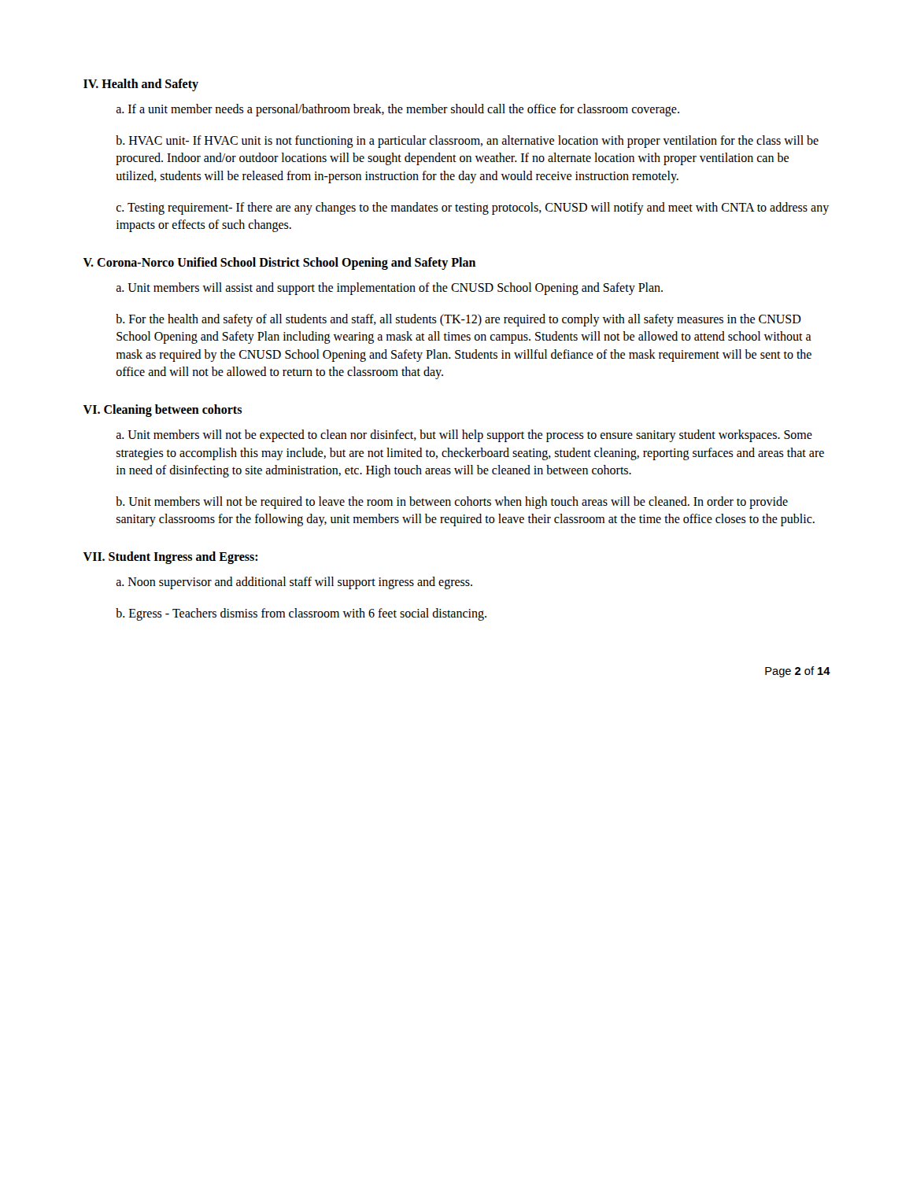IV. Health and Safety
a. If a unit member needs a personal/bathroom break, the member should call the office for classroom coverage.
b. HVAC unit- If HVAC unit is not functioning in a particular classroom, an alternative location with proper ventilation for the class will be procured. Indoor and/or outdoor locations will be sought dependent on weather. If no alternate location with proper ventilation can be utilized, students will be released from in-person instruction for the day and would receive instruction remotely.
c. Testing requirement- If there are any changes to the mandates or testing protocols, CNUSD will notify and meet with CNTA to address any impacts or effects of such changes.
V. Corona-Norco Unified School District School Opening and Safety Plan
a. Unit members will assist and support the implementation of the CNUSD School Opening and Safety Plan.
b. For the health and safety of all students and staff, all students (TK-12) are required to comply with all safety measures in the CNUSD School Opening and Safety Plan including wearing a mask at all times on campus. Students will not be allowed to attend school without a mask as required by the CNUSD School Opening and Safety Plan. Students in willful defiance of the mask requirement will be sent to the office and will not be allowed to return to the classroom that day.
VI. Cleaning between cohorts
a. Unit members will not be expected to clean nor disinfect, but will help support the process to ensure sanitary student workspaces. Some strategies to accomplish this may include, but are not limited to, checkerboard seating, student cleaning, reporting surfaces and areas that are in need of disinfecting to site administration, etc. High touch areas will be cleaned in between cohorts.
b. Unit members will not be required to leave the room in between cohorts when high touch areas will be cleaned. In order to provide sanitary classrooms for the following day, unit members will be required to leave their classroom at the time the office closes to the public.
VII. Student Ingress and Egress:
a. Noon supervisor and additional staff will support ingress and egress.
b. Egress - Teachers dismiss from classroom with 6 feet social distancing.
Page 2 of 14